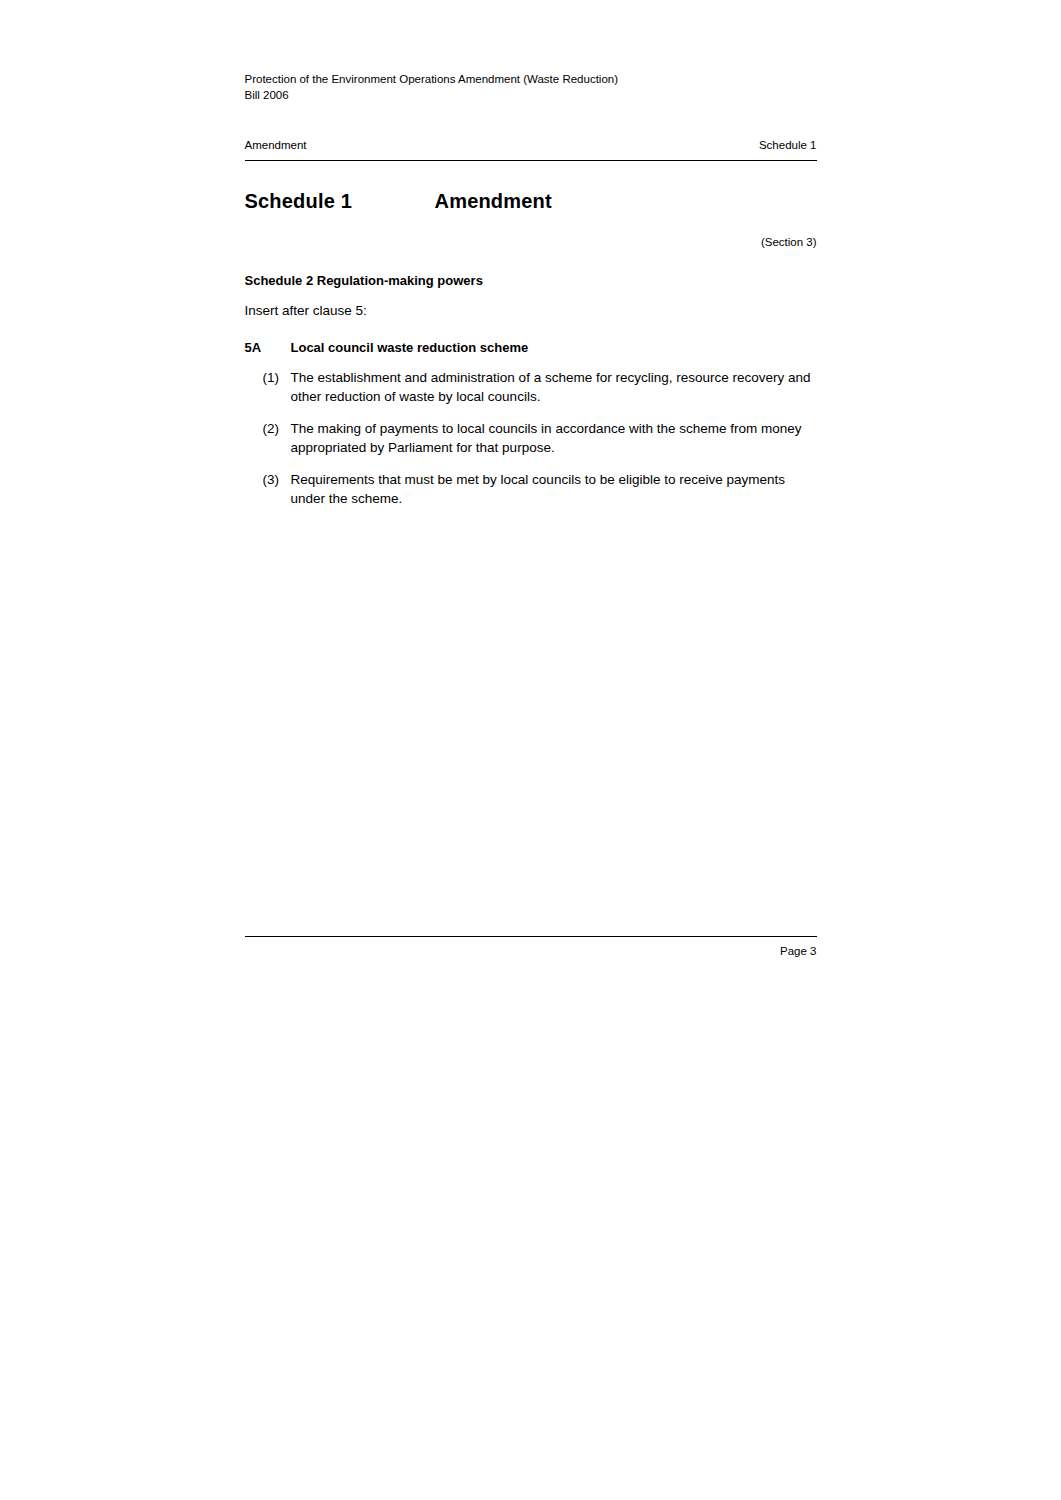Protection of the Environment Operations Amendment (Waste Reduction)
Bill 2006
Amendment Schedule 1
Schedule 1 Amendment
(Section 3)
Schedule 2 Regulation-making powers
Insert after clause 5:
5A Local council waste reduction scheme
(1) The establishment and administration of a scheme for recycling, resource recovery and other reduction of waste by local councils.
(2) The making of payments to local councils in accordance with the scheme from money appropriated by Parliament for that purpose.
(3) Requirements that must be met by local councils to be eligible to receive payments under the scheme.
Page 3